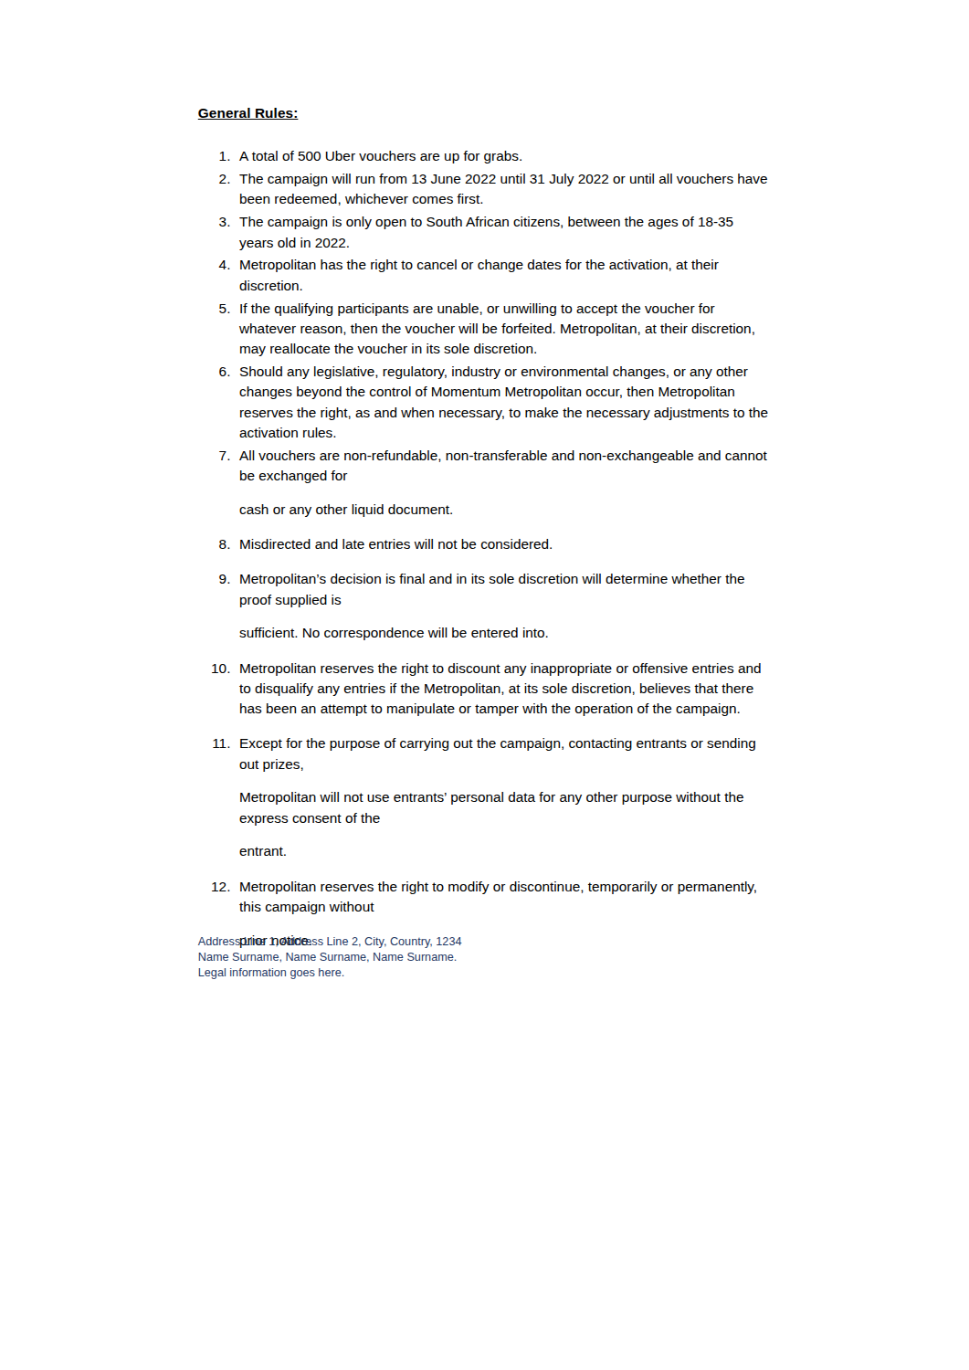General Rules:
A total of 500 Uber vouchers are up for grabs.
The campaign will run from 13 June 2022 until 31 July 2022 or until all vouchers have been redeemed, whichever comes first.
The campaign is only open to South African citizens, between the ages of 18-35 years old in 2022.
Metropolitan has the right to cancel or change dates for the activation, at their discretion.
If the qualifying participants are unable, or unwilling to accept the voucher for whatever reason, then the voucher will be forfeited. Metropolitan, at their discretion, may reallocate the voucher in its sole discretion.
Should any legislative, regulatory, industry or environmental changes, or any other changes beyond the control of Momentum Metropolitan occur, then Metropolitan reserves the right, as and when necessary, to make the necessary adjustments to the activation rules.
All vouchers are non-refundable, non-transferable and non-exchangeable and cannot be exchanged for
cash or any other liquid document.
Misdirected and late entries will not be considered.
Metropolitan’s decision is final and in its sole discretion will determine whether the proof supplied is
sufficient. No correspondence will be entered into.
Metropolitan reserves the right to discount any inappropriate or offensive entries and to disqualify any entries if the Metropolitan, at its sole discretion, believes that there has been an attempt to manipulate or tamper with the operation of the campaign.
Except for the purpose of carrying out the campaign, contacting entrants or sending out prizes,
Metropolitan will not use entrants’ personal data for any other purpose without the express consent of the
entrant.
Metropolitan reserves the right to modify or discontinue, temporarily or permanently, this campaign without
prior notice.
Address Line 1, Address Line 2, City, Country, 1234
Name Surname, Name Surname, Name Surname.
Legal information goes here.